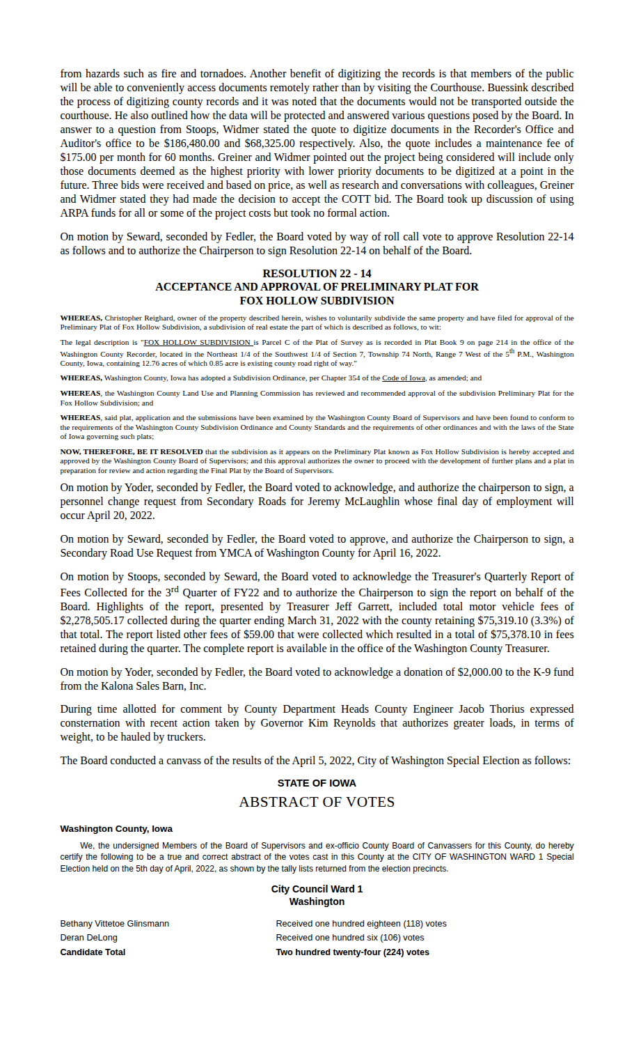from hazards such as fire and tornadoes. Another benefit of digitizing the records is that members of the public will be able to conveniently access documents remotely rather than by visiting the Courthouse. Buessink described the process of digitizing county records and it was noted that the documents would not be transported outside the courthouse. He also outlined how the data will be protected and answered various questions posed by the Board. In answer to a question from Stoops, Widmer stated the quote to digitize documents in the Recorder's Office and Auditor's office to be $186,480.00 and $68,325.00 respectively. Also, the quote includes a maintenance fee of $175.00 per month for 60 months. Greiner and Widmer pointed out the project being considered will include only those documents deemed as the highest priority with lower priority documents to be digitized at a point in the future. Three bids were received and based on price, as well as research and conversations with colleagues, Greiner and Widmer stated they had made the decision to accept the COTT bid. The Board took up discussion of using ARPA funds for all or some of the project costs but took no formal action.
On motion by Seward, seconded by Fedler, the Board voted by way of roll call vote to approve Resolution 22-14 as follows and to authorize the Chairperson to sign Resolution 22-14 on behalf of the Board.
RESOLUTION 22 - 14
ACCEPTANCE AND APPROVAL OF PRELIMINARY PLAT FOR
FOX HOLLOW SUBDIVISION
WHEREAS, Christopher Reighard, owner of the property described herein, wishes to voluntarily subdivide the same property and have filed for approval of the Preliminary Plat of Fox Hollow Subdivision, a subdivision of real estate the part of which is described as follows, to wit:
The legal description is "FOX HOLLOW SUBDIVISION is Parcel C of the Plat of Survey as is recorded in Plat Book 9 on page 214 in the office of the Washington County Recorder, located in the Northeast 1/4 of the Southwest 1/4 of Section 7, Township 74 North, Range 7 West of the 5th P.M., Washington County, Iowa, containing 12.76 acres of which 0.85 acre is existing county road right of way."
WHEREAS, Washington County, Iowa has adopted a Subdivision Ordinance, per Chapter 354 of the Code of Iowa, as amended; and
WHEREAS, the Washington County Land Use and Planning Commission has reviewed and recommended approval of the subdivision Preliminary Plat for the Fox Hollow Subdivision; and
WHEREAS, said plat, application and the submissions have been examined by the Washington County Board of Supervisors and have been found to conform to the requirements of the Washington County Subdivision Ordinance and County Standards and the requirements of other ordinances and with the laws of the State of Iowa governing such plats;
NOW, THEREFORE, BE IT RESOLVED that the subdivision as it appears on the Preliminary Plat known as Fox Hollow Subdivision is hereby accepted and approved by the Washington County Board of Supervisors; and this approval authorizes the owner to proceed with the development of further plans and a plat in preparation for review and action regarding the Final Plat by the Board of Supervisors.
On motion by Yoder, seconded by Fedler, the Board voted to acknowledge, and authorize the chairperson to sign, a personnel change request from Secondary Roads for Jeremy McLaughlin whose final day of employment will occur April 20, 2022.
On motion by Seward, seconded by Fedler, the Board voted to approve, and authorize the Chairperson to sign, a Secondary Road Use Request from YMCA of Washington County for April 16, 2022.
On motion by Stoops, seconded by Seward, the Board voted to acknowledge the Treasurer's Quarterly Report of Fees Collected for the 3rd Quarter of FY22 and to authorize the Chairperson to sign the report on behalf of the Board. Highlights of the report, presented by Treasurer Jeff Garrett, included total motor vehicle fees of $2,278,505.17 collected during the quarter ending March 31, 2022 with the county retaining $75,319.10 (3.3%) of that total. The report listed other fees of $59.00 that were collected which resulted in a total of $75,378.10 in fees retained during the quarter. The complete report is available in the office of the Washington County Treasurer.
On motion by Yoder, seconded by Fedler, the Board voted to acknowledge a donation of $2,000.00 to the K-9 fund from the Kalona Sales Barn, Inc.
During time allotted for comment by County Department Heads County Engineer Jacob Thorius expressed consternation with recent action taken by Governor Kim Reynolds that authorizes greater loads, in terms of weight, to be hauled by truckers.
The Board conducted a canvass of the results of the April 5, 2022, City of Washington Special Election as follows:
STATE OF IOWA
ABSTRACT OF VOTES
Washington County, Iowa
We, the undersigned Members of the Board of Supervisors and ex-officio County Board of Canvassers for this County, do hereby certify the following to be a true and correct abstract of the votes cast in this County at the CITY OF WASHINGTON WARD 1 Special Election held on the 5th day of April, 2022, as shown by the tally lists returned from the election precincts.
City Council Ward 1
Washington
| Bethany Vittetoe Glinsmann | Received one hundred eighteen (118) votes |
| Deran DeLong | Received one hundred six (106) votes |
| Candidate Total | Two hundred twenty-four (224) votes |